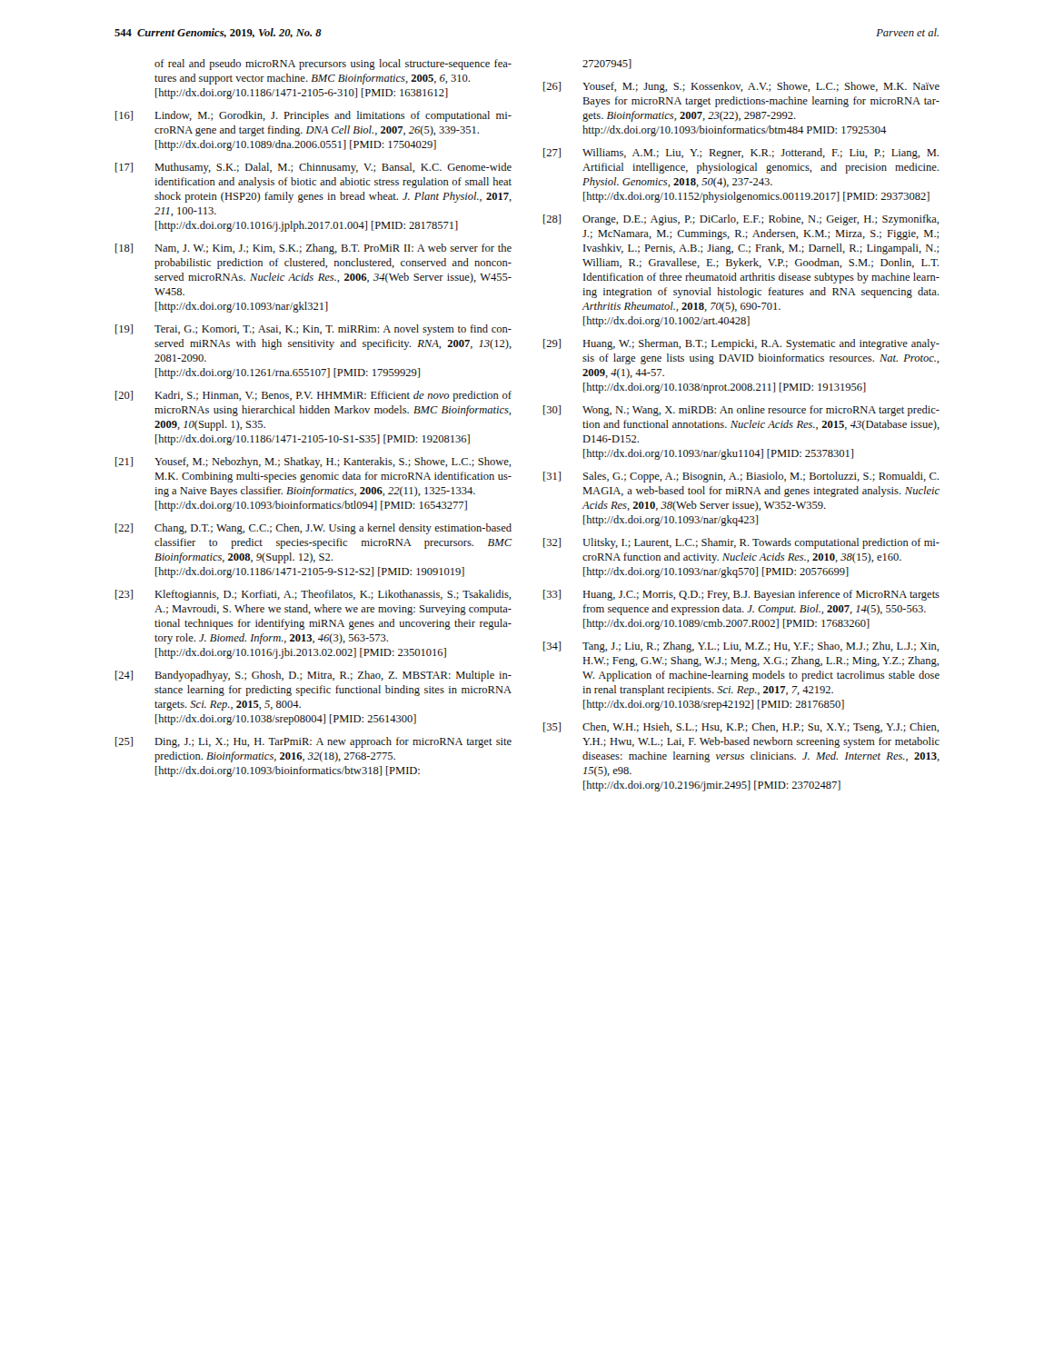544 Current Genomics, 2019, Vol. 20, No. 8
Parveen et al.
of real and pseudo microRNA precursors using local structure-sequence features and support vector machine. BMC Bioinformatics, 2005, 6, 310.
[http://dx.doi.org/10.1186/1471-2105-6-310] [PMID: 16381612]
[16]
Lindow, M.; Gorodkin, J. Principles and limitations of computational microRNA gene and target finding. DNA Cell Biol., 2007, 26(5), 339-351.
[http://dx.doi.org/10.1089/dna.2006.0551] [PMID: 17504029]
[17]
Muthusamy, S.K.; Dalal, M.; Chinnusamy, V.; Bansal, K.C. Genome-wide identification and analysis of biotic and abiotic stress regulation of small heat shock protein (HSP20) family genes in bread wheat. J. Plant Physiol., 2017, 211, 100-113.
[http://dx.doi.org/10.1016/j.jplph.2017.01.004] [PMID: 28178571]
[18]
Nam, J. W.; Kim, J.; Kim, S.K.; Zhang, B.T. ProMiR II: A web server for the probabilistic prediction of clustered, nonclustered, conserved and nonconserved microRNAs. Nucleic Acids Res., 2006, 34(Web Server issue), W455-W458.
[http://dx.doi.org/10.1093/nar/gkl321]
[19]
Terai, G.; Komori, T.; Asai, K.; Kin, T. miRRim: A novel system to find conserved miRNAs with high sensitivity and specificity. RNA, 2007, 13(12), 2081-2090.
[http://dx.doi.org/10.1261/rna.655107] [PMID: 17959929]
[20]
Kadri, S.; Hinman, V.; Benos, P.V. HHMMiR: Efficient de novo prediction of microRNAs using hierarchical hidden Markov models. BMC Bioinformatics, 2009, 10(Suppl. 1), S35.
[http://dx.doi.org/10.1186/1471-2105-10-S1-S35] [PMID: 19208136]
[21]
Yousef, M.; Nebozhyn, M.; Shatkay, H.; Kanterakis, S.; Showe, L.C.; Showe, M.K. Combining multi-species genomic data for microRNA identification using a Naive Bayes classifier. Bioinformatics, 2006, 22(11), 1325-1334.
[http://dx.doi.org/10.1093/bioinformatics/btl094] [PMID: 16543277]
[22]
Chang, D.T.; Wang, C.C.; Chen, J.W. Using a kernel density estimation-based classifier to predict species-specific microRNA precursors. BMC Bioinformatics, 2008, 9(Suppl. 12), S2.
[http://dx.doi.org/10.1186/1471-2105-9-S12-S2] [PMID: 19091019]
[23]
Kleftogiannis, D.; Korfiati, A.; Theofilatos, K.; Likothanassis, S.; Tsakalidis, A.; Mavroudi, S. Where we stand, where we are moving: Surveying computational techniques for identifying miRNA genes and uncovering their regulatory role. J. Biomed. Inform., 2013, 46(3), 563-573.
[http://dx.doi.org/10.1016/j.jbi.2013.02.002] [PMID: 23501016]
[24]
Bandyopadhyay, S.; Ghosh, D.; Mitra, R.; Zhao, Z. MBSTAR: Multiple instance learning for predicting specific functional binding sites in microRNA targets. Sci. Rep., 2015, 5, 8004.
[http://dx.doi.org/10.1038/srep08004] [PMID: 25614300]
[25]
Ding, J.; Li, X.; Hu, H. TarPmiR: A new approach for microRNA target site prediction. Bioinformatics, 2016, 32(18), 2768-2775.
[http://dx.doi.org/10.1093/bioinformatics/btw318] [PMID:
27207945]
[26]
Yousef, M.; Jung, S.; Kossenkov, A.V.; Showe, L.C.; Showe, M.K. Naïve Bayes for microRNA target predictions-machine learning for microRNA targets. Bioinformatics, 2007, 23(22), 2987-2992.
http://dx.doi.org/10.1093/bioinformatics/btm484 PMID: 17925304
[27]
Williams, A.M.; Liu, Y.; Regner, K.R.; Jotterand, F.; Liu, P.; Liang, M. Artificial intelligence, physiological genomics, and precision medicine. Physiol. Genomics, 2018, 50(4), 237-243.
[http://dx.doi.org/10.1152/physiolgenomics.00119.2017] [PMID: 29373082]
[28]
Orange, D.E.; Agius, P.; DiCarlo, E.F.; Robine, N.; Geiger, H.; Szymonifka, J.; McNamara, M.; Cummings, R.; Andersen, K.M.; Mirza, S.; Figgie, M.; Ivashkiv, L.; Pernis, A.B.; Jiang, C.; Frank, M.; Darnell, R.; Lingampali, N.; William, R.; Gravallese, E.; Bykerk, V.P.; Goodman, S.M.; Donlin, L.T. Identification of three rheumatoid arthritis disease subtypes by machine learning integration of synovial histologic features and RNA sequencing data. Arthritis Rheumatol., 2018, 70(5), 690-701.
[http://dx.doi.org/10.1002/art.40428]
[29]
Huang, W.; Sherman, B.T.; Lempicki, R.A. Systematic and integrative analysis of large gene lists using DAVID bioinformatics resources. Nat. Protoc., 2009, 4(1), 44-57.
[http://dx.doi.org/10.1038/nprot.2008.211] [PMID: 19131956]
[30]
Wong, N.; Wang, X. miRDB: An online resource for microRNA target prediction and functional annotations. Nucleic Acids Res., 2015, 43(Database issue), D146-D152.
[http://dx.doi.org/10.1093/nar/gku1104] [PMID: 25378301]
[31]
Sales, G.; Coppe, A.; Bisognin, A.; Biasiolo, M.; Bortoluzzi, S.; Romualdi, C. MAGIA, a web-based tool for miRNA and genes integrated analysis. Nucleic Acids Res, 2010, 38(Web Server issue), W352-W359.
[http://dx.doi.org/10.1093/nar/gkq423]
[32]
Ulitsky, I.; Laurent, L.C.; Shamir, R. Towards computational prediction of microRNA function and activity. Nucleic Acids Res., 2010, 38(15), e160.
[http://dx.doi.org/10.1093/nar/gkq570] [PMID: 20576699]
[33]
Huang, J.C.; Morris, Q.D.; Frey, B.J. Bayesian inference of MicroRNA targets from sequence and expression data. J. Comput. Biol., 2007, 14(5), 550-563.
[http://dx.doi.org/10.1089/cmb.2007.R002] [PMID: 17683260]
[34]
Tang, J.; Liu, R.; Zhang, Y.L.; Liu, M.Z.; Hu, Y.F.; Shao, M.J.; Zhu, L.J.; Xin, H.W.; Feng, G.W.; Shang, W.J.; Meng, X.G.; Zhang, L.R.; Ming, Y.Z.; Zhang, W. Application of machine-learning models to predict tacrolimus stable dose in renal transplant recipients. Sci. Rep., 2017, 7, 42192.
[http://dx.doi.org/10.1038/srep42192] [PMID: 28176850]
[35]
Chen, W.H.; Hsieh, S.L.; Hsu, K.P.; Chen, H.P.; Su, X.Y.; Tseng, Y.J.; Chien, Y.H.; Hwu, W.L.; Lai, F. Web-based newborn screening system for metabolic diseases: machine learning versus clinicians. J. Med. Internet Res., 2013, 15(5), e98.
[http://dx.doi.org/10.2196/jmir.2495] [PMID: 23702487]